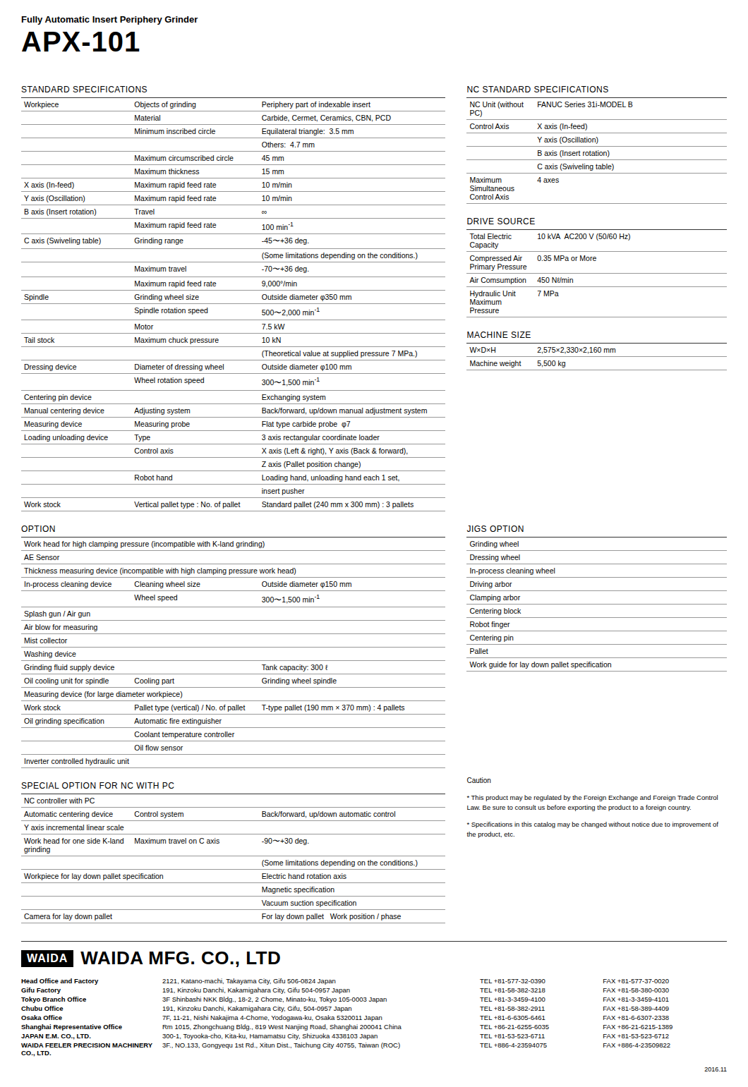Fully Automatic Insert Periphery Grinder
APX-101
Standard Specifications
| Workpiece | Objects of grinding | Periphery part of indexable insert |
| | Material | Carbide, Cermet, Ceramics, CBN, PCD |
| | Minimum inscribed circle | Equilateral triangle: 3.5 mm |
| | | Others: 4.7 mm |
| | Maximum circumscribed circle | 45 mm |
| | Maximum thickness | 15 mm |
| X axis (In-feed) | Maximum rapid feed rate | 10 m/min |
| Y axis (Oscillation) | Maximum rapid feed rate | 10 m/min |
| B axis (Insert rotation) | Travel | ∞ |
| | Maximum rapid feed rate | 100 min -1 |
| C axis (Swiveling table) | Grinding range | -45〜+36 deg. |
| | | (Some limitations depending on the conditions.) |
| | Maximum travel | -70〜+36 deg. |
| | Maximum rapid feed rate | 9,000°/min |
| Spindle | Grinding wheel size | Outside diameter φ350 mm |
| | Spindle rotation speed | 500〜2,000 min -1 |
| | Motor | 7.5 kW |
| Tail stock | Maximum chuck pressure | 10 kN |
| | | (Theoretical value at supplied pressure 7 MPa.) |
| Dressing device | Diameter of dressing wheel | Outside diameter φ100 mm |
| | Wheel rotation speed | 300〜1,500 min -1 |
| Centering pin device | | Exchanging system |
| Manual centering device | Adjusting system | Back/forward, up/down manual adjustment system |
| Measuring device | Measuring probe | Flat type carbide probe φ7 |
| Loading unloading device | Type | 3 axis rectangular coordinate loader |
| | Control axis | X axis (Left & right), Y axis (Back & forward), |
| | | Z axis (Pallet position change) |
| | Robot hand | Loading hand, unloading hand each 1 set, |
| | | insert pusher |
| Work stock | Vertical pallet type : No. of pallet | Standard pallet (240 mm x 300 mm) : 3 pallets |
NC Standard Specifications
| NC Unit (without PC) | FANUC Series 31i-MODEL B |
| Control Axis | X axis (In-feed) |
| | Y axis (Oscillation) |
| | B axis (Insert rotation) |
| | C axis (Swiveling table) |
| Maximum Simultaneous Control Axis | 4 axes |
Drive Source
| Total Electric Capacity | 10 kVA AC200 V (50/60 Hz) |
| Compressed Air Primary Pressure | 0.35 MPa or More |
| Air Comsumption | 450 Nℓ/min |
| Hydraulic Unit Maximum Pressure | 7 MPa |
Machine Size
| W×D×H | 2,575×2,330×2,160 mm |
| Machine weight | 5,500 kg |
Option
| Work head for high clamping pressure (incompatible with K-land grinding) |
| AE Sensor |
| Thickness measuring device (incompatible with high clamping pressure work head) |
| In-process cleaning device | Cleaning wheel size | Outside diameter φ150 mm |
| | Wheel speed | 300〜1,500 min -1 |
| Splash gun / Air gun |
| Air blow for measuring |
| Mist collector |
| Washing device |
| Grinding fluid supply device | Tank capacity: 300 ℓ |
| Oil cooling unit for spindle | Cooling part | Grinding wheel spindle |
| Measuring device (for large diameter workpiece) |
| Work stock | Pallet type (vertical) / No. of pallet | T-type pallet (190 mm × 370 mm) : 4 pallets |
| Oil grinding specification | Automatic fire extinguisher |
| | Coolant temperature controller |
| | Oil flow sensor |
| Inverter controlled hydraulic unit |
Jigs Option
| Grinding wheel |
| Dressing wheel |
| In-process cleaning wheel |
| Driving arbor |
| Clamping arbor |
| Centering block |
| Robot finger |
| Centering pin |
| Pallet |
| Work guide for lay down pallet specification |
Special Option for NC with PC
| NC controller with PC |
| Automatic centering device | Control system | Back/forward, up/down automatic control |
| Y axis incremental linear scale |
| Work head for one side K-land grinding | Maximum travel on C axis | -90〜+30 deg. |
| | | (Some limitations depending on the conditions.) |
| Workpiece for lay down pallet specification | Electric hand rotation axis |
| | Magnetic specification |
| | Vacuum suction specification |
| Camera for lay down pallet | For lay down pallet Work position / phase |
Caution
* This product may be regulated by the Foreign Exchange and Foreign Trade Control Law. Be sure to consult us before exporting the product to a foreign country.
* Specifications in this catalog may be changed without notice due to improvement of the product, etc.
WAIDA WAIDA MFG. CO., LTD
| Head Office and Factory | 2121, Katano-machi, Takayama City, Gifu 506-0824 Japan | TEL +81-577-32-0390 | FAX +81-577-37-0020 |
| Gifu Factory | 191, Kinzoku Danchi, Kakamigahara City, Gifu 504-0957 Japan | TEL +81-58-382-3218 | FAX +81-58-380-0030 |
| Tokyo Branch Office | 3F Shinbashi NKK Bldg., 18-2, 2 Chome, Minato-ku, Tokyo 105-0003 Japan | TEL +81-3-3459-4100 | FAX +81-3-3459-4101 |
| Chubu Office | 191, Kinzoku Danchi, Kakamigahara City, Gifu, 504-0957 Japan | TEL +81-58-382-2911 | FAX +81-58-389-4409 |
| Osaka Office | 7F, 11-21, Nishi Nakajima 4-Chome, Yodogawa-ku, Osaka 5320011 Japan | TEL +81-6-6305-6461 | FAX +81-6-6307-2338 |
| Shanghai Representative Office | Rm 1015, Zhongchuang Bldg., 819 West Nanjing Road, Shanghai 200041 China | TEL +86-21-6255-6035 | FAX +86-21-6215-1389 |
| JAPAN E.M. CO., LTD. | 300-1, Toyooka-cho, Kita-ku, Hamamatsu City, Shizuoka 4338103 Japan | TEL +81-53-523-6711 | FAX +81-53-523-6712 |
| WAIDA FEELER PRECISION MACHINERY CO., LTD. | 3F., NO.133, Gongyequ 1st Rd., Xitun Dist., Taichung City 40755, Taiwan (ROC) | TEL +886-4-23594075 | FAX +886-4-23509822 |
2016.11